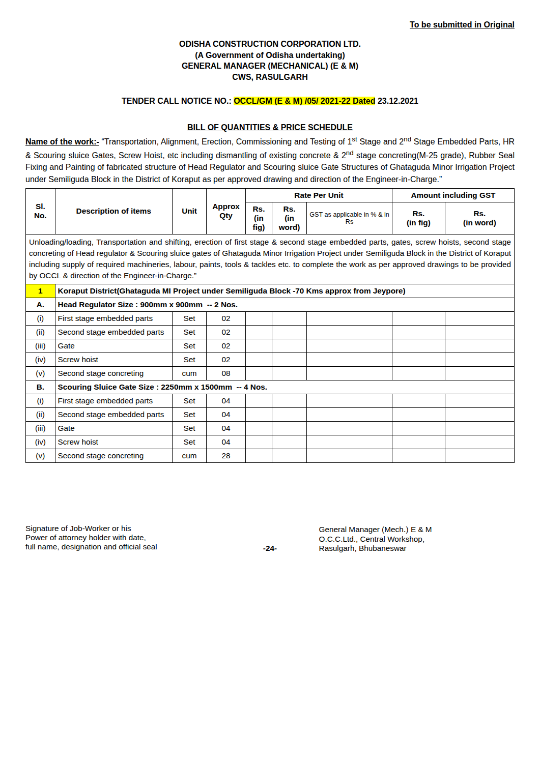To be submitted in Original
ODISHA CONSTRUCTION CORPORATION LTD.
(A Government of Odisha undertaking)
GENERAL MANAGER (MECHANICAL) (E & M)
CWS, RASULGARH
TENDER CALL NOTICE NO.: OCCL/GM (E & M) /05/ 2021-22 Dated 23.12.2021
BILL OF QUANTITIES & PRICE SCHEDULE
Name of the work:- “Transportation, Alignment, Erection, Commissioning and Testing of 1st Stage and 2nd Stage Embedded Parts, HR & Scouring sluice Gates, Screw Hoist, etc including dismantling of existing concrete & 2nd stage concreting(M-25 grade), Rubber Seal Fixing and Painting of fabricated structure of Head Regulator and Scouring sluice Gate Structures of Ghataguda Minor Irrigation Project under Semiliguda Block in the District of Koraput as per approved drawing and direction of the Engineer-in-Charge.”
| Sl. No. | Description of items | Unit | Approx Qty | Rate Per Unit | Amount including GST |
| --- | --- | --- | --- | --- | --- |
| Rs. (in fig) | Rs. (in word) | GST as applicable in % & in Rs | Rs. (in fig) | Rs. (in word) |
| Unloading/loading, Transportation and shifting, erection of first stage & second stage embedded parts, gates, screw hoists, second stage concreting of Head regulator & Scouring sluice gates of Ghataguda Minor Irrigation Project under Semiliguda Block in the District of Koraput including supply of required machineries, labour, paints, tools & tackles etc. to complete the work as per approved drawings to be provided by OCCL & direction of the Engineer-in-Charge.” |
| 1 | Koraput District(Ghataguda MI Project under Semiliguda Block -70 Kms approx from Jeypore) |
| A. | Head Regulator Size : 900mm x 900mm -- 2 Nos. |
| (i) | First stage embedded parts | Set | 02 | | | | | |
| (ii) | Second stage embedded parts | Set | 02 | | | | | |
| (iii) | Gate | Set | 02 | | | | | |
| (iv) | Screw hoist | Set | 02 | | | | | |
| (v) | Second stage concreting | cum | 08 | | | | | |
| B. | Scouring Sluice Gate Size : 2250mm x 1500mm -- 4 Nos. |
| (i) | First stage embedded parts | Set | 04 | | | | | |
| (ii) | Second stage embedded parts | Set | 04 | | | | | |
| (iii) | Gate | Set | 04 | | | | | |
| (iv) | Screw hoist | Set | 04 | | | | | |
| (v) | Second stage concreting | cum | 28 | | | | | |
| Signature of Job-Worker or his Power of attorney holder with date, full name, designation and official seal | -24- | General Manager (Mech . ) E & M O.C.C.Ltd., Central Workshop, Rasulgarh, Bhubaneswar |